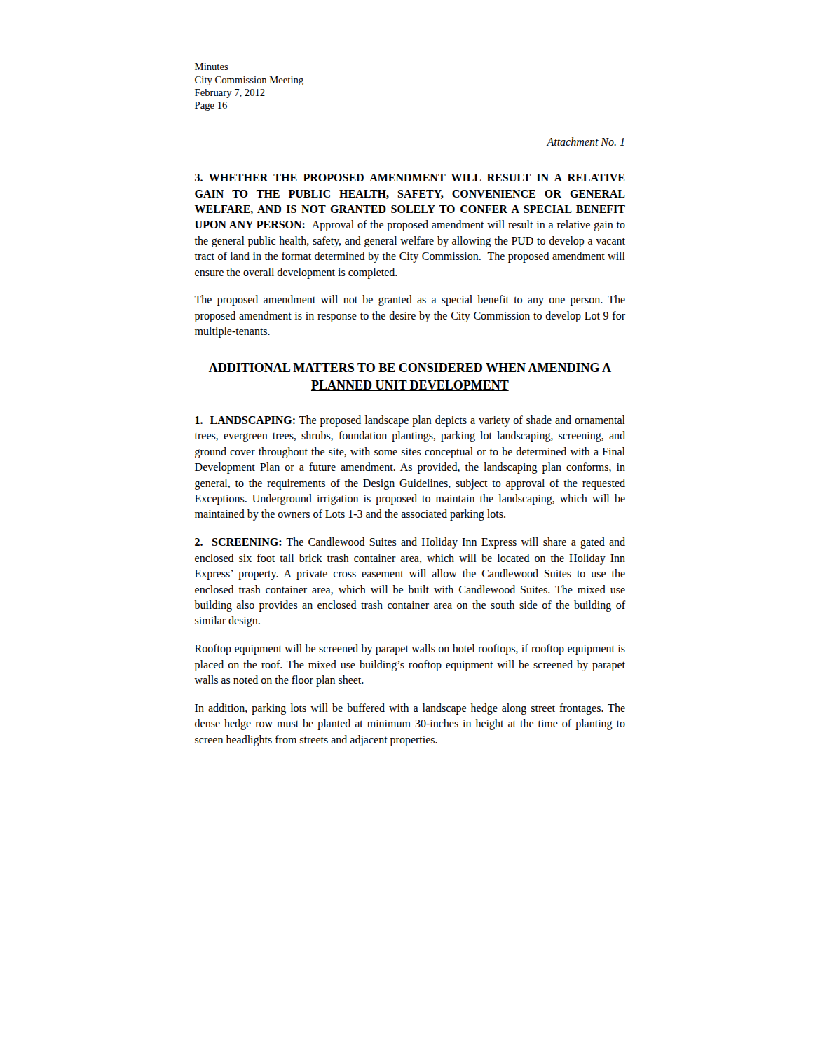Minutes
City Commission Meeting
February 7, 2012
Page 16
Attachment No. 1
3. WHETHER THE PROPOSED AMENDMENT WILL RESULT IN A RELATIVE GAIN TO THE PUBLIC HEALTH, SAFETY, CONVENIENCE OR GENERAL WELFARE, AND IS NOT GRANTED SOLELY TO CONFER A SPECIAL BENEFIT UPON ANY PERSON: Approval of the proposed amendment will result in a relative gain to the general public health, safety, and general welfare by allowing the PUD to develop a vacant tract of land in the format determined by the City Commission. The proposed amendment will ensure the overall development is completed.
The proposed amendment will not be granted as a special benefit to any one person. The proposed amendment is in response to the desire by the City Commission to develop Lot 9 for multiple-tenants.
ADDITIONAL MATTERS TO BE CONSIDERED WHEN AMENDING A PLANNED UNIT DEVELOPMENT
1. LANDSCAPING: The proposed landscape plan depicts a variety of shade and ornamental trees, evergreen trees, shrubs, foundation plantings, parking lot landscaping, screening, and ground cover throughout the site, with some sites conceptual or to be determined with a Final Development Plan or a future amendment. As provided, the landscaping plan conforms, in general, to the requirements of the Design Guidelines, subject to approval of the requested Exceptions. Underground irrigation is proposed to maintain the landscaping, which will be maintained by the owners of Lots 1-3 and the associated parking lots.
2. SCREENING: The Candlewood Suites and Holiday Inn Express will share a gated and enclosed six foot tall brick trash container area, which will be located on the Holiday Inn Express’ property. A private cross easement will allow the Candlewood Suites to use the enclosed trash container area, which will be built with Candlewood Suites. The mixed use building also provides an enclosed trash container area on the south side of the building of similar design.
Rooftop equipment will be screened by parapet walls on hotel rooftops, if rooftop equipment is placed on the roof. The mixed use building’s rooftop equipment will be screened by parapet walls as noted on the floor plan sheet.
In addition, parking lots will be buffered with a landscape hedge along street frontages. The dense hedge row must be planted at minimum 30-inches in height at the time of planting to screen headlights from streets and adjacent properties.